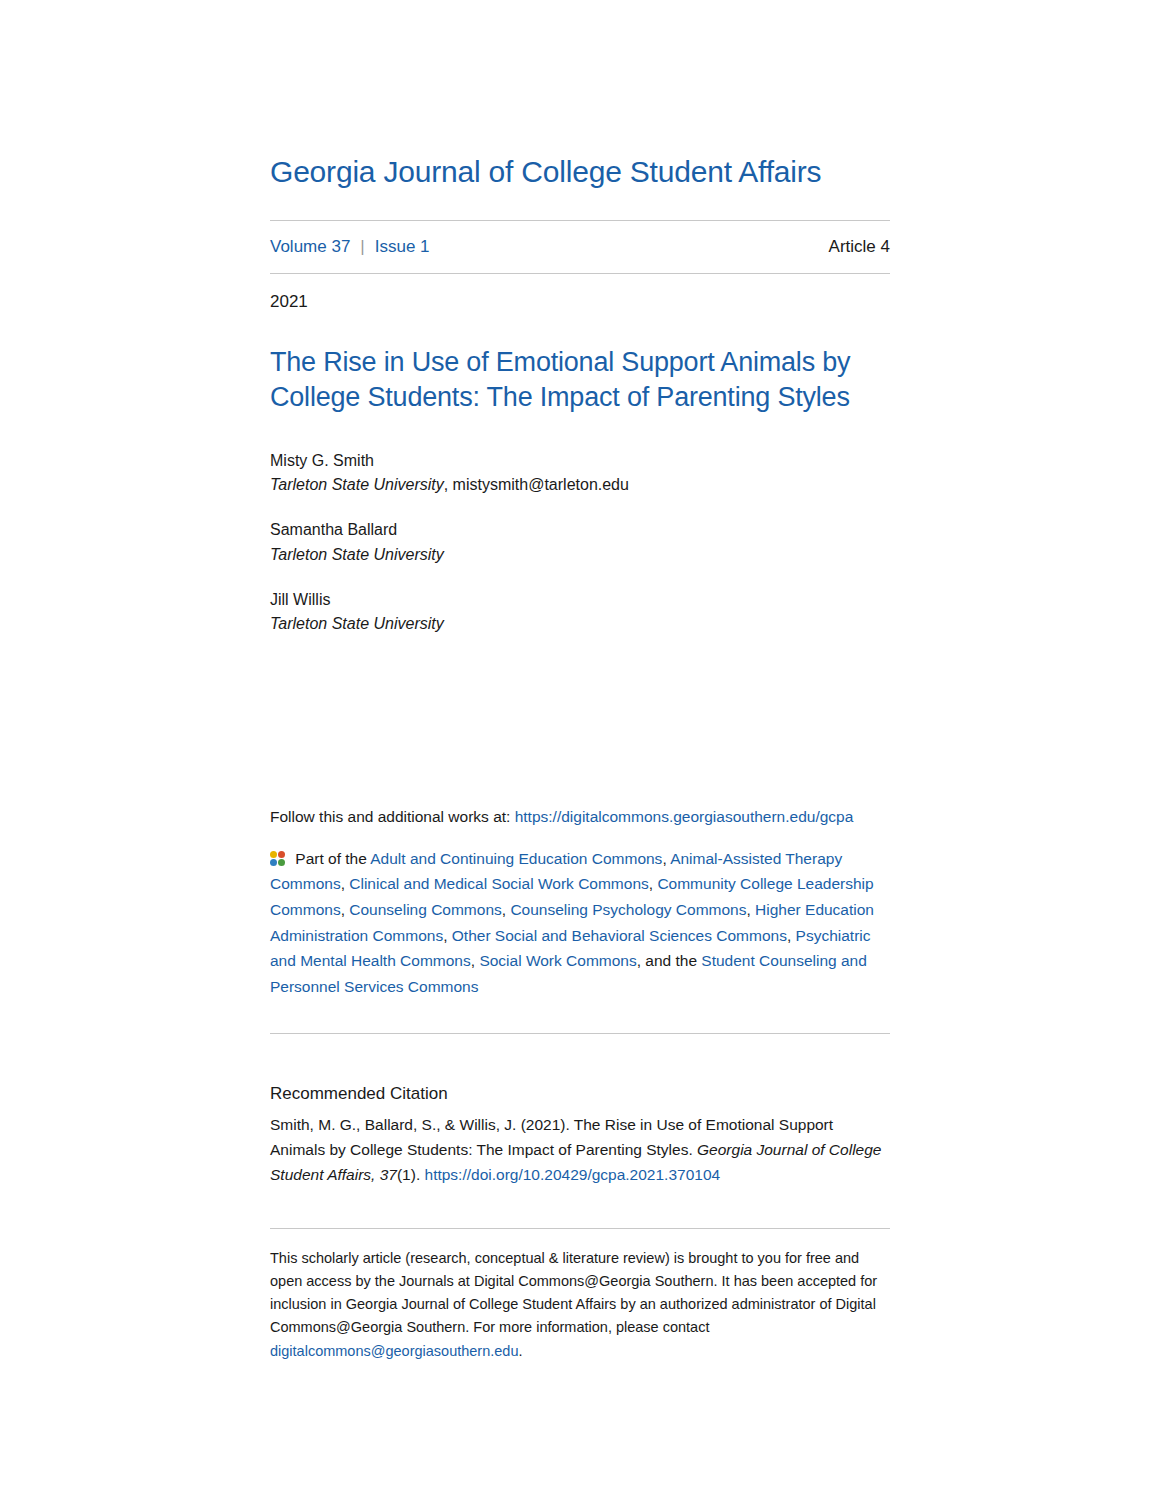Georgia Journal of College Student Affairs
Volume 37 | Issue 1
Article 4
2021
The Rise in Use of Emotional Support Animals by College Students: The Impact of Parenting Styles
Misty G. Smith Tarleton State University, mistysmith@tarleton.edu
Samantha Ballard Tarleton State University
Jill Willis Tarleton State University
Follow this and additional works at: https://digitalcommons.georgiasouthern.edu/gcpa
Part of the Adult and Continuing Education Commons, Animal-Assisted Therapy Commons, Clinical and Medical Social Work Commons, Community College Leadership Commons, Counseling Commons, Counseling Psychology Commons, Higher Education Administration Commons, Other Social and Behavioral Sciences Commons, Psychiatric and Mental Health Commons, Social Work Commons, and the Student Counseling and Personnel Services Commons
Recommended Citation
Smith, M. G., Ballard, S., & Willis, J. (2021). The Rise in Use of Emotional Support Animals by College Students: The Impact of Parenting Styles. Georgia Journal of College Student Affairs, 37(1). https://doi.org/10.20429/gcpa.2021.370104
This scholarly article (research, conceptual & literature review) is brought to you for free and open access by the Journals at Digital Commons@Georgia Southern. It has been accepted for inclusion in Georgia Journal of College Student Affairs by an authorized administrator of Digital Commons@Georgia Southern. For more information, please contact digitalcommons@georgiasouthern.edu.